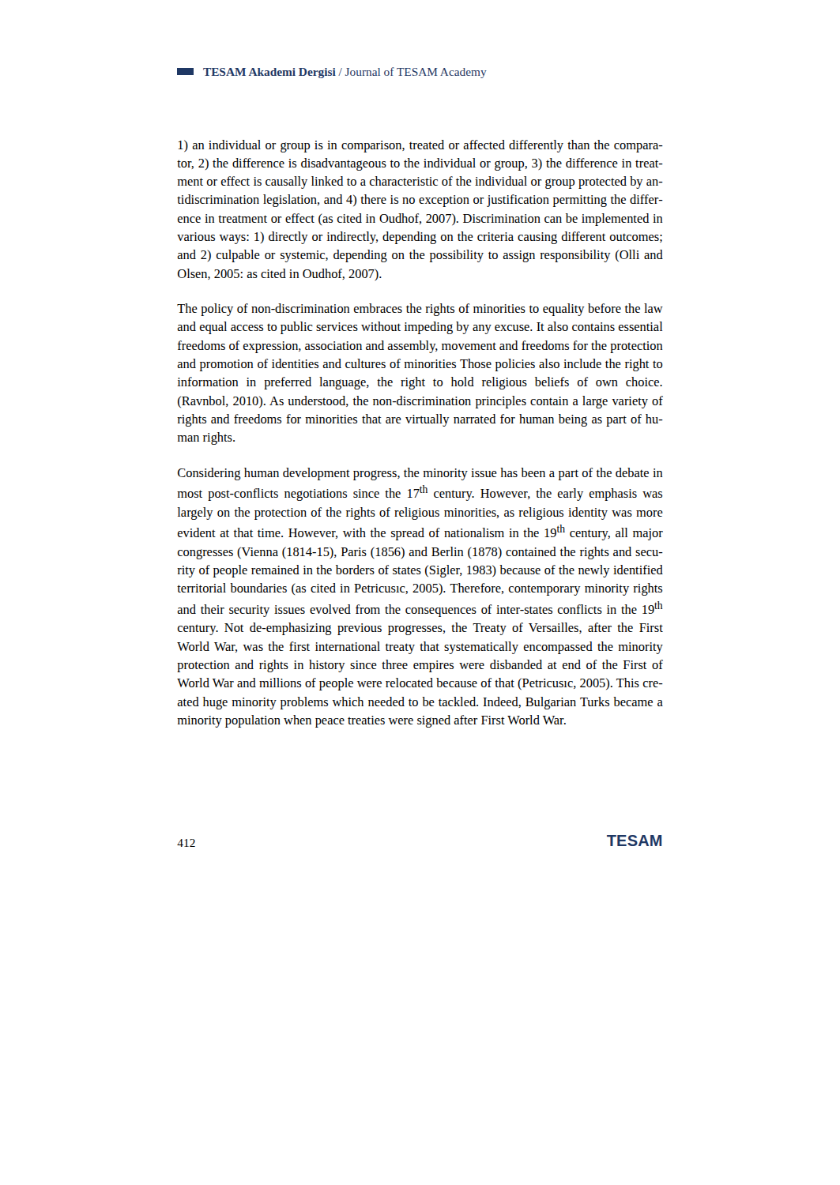TESAM Akademi Dergisi / Journal of TESAM Academy
1) an individual or group is in comparison, treated or affected differently than the comparator, 2) the difference is disadvantageous to the individual or group, 3) the difference in treatment or effect is causally linked to a characteristic of the individual or group protected by antidiscrimination legislation, and 4) there is no exception or justification permitting the difference in treatment or effect (as cited in Oudhof, 2007). Discrimination can be implemented in various ways: 1) directly or indirectly, depending on the criteria causing different outcomes; and 2) culpable or systemic, depending on the possibility to assign responsibility (Olli and Olsen, 2005: as cited in Oudhof, 2007).
The policy of non-discrimination embraces the rights of minorities to equality before the law and equal access to public services without impeding by any excuse. It also contains essential freedoms of expression, association and assembly, movement and freedoms for the protection and promotion of identities and cultures of minorities Those policies also include the right to information in preferred language, the right to hold religious beliefs of own choice. (Ravnbol, 2010). As understood, the non-discrimination principles contain a large variety of rights and freedoms for minorities that are virtually narrated for human being as part of human rights.
Considering human development progress, the minority issue has been a part of the debate in most post-conflicts negotiations since the 17th century. However, the early emphasis was largely on the protection of the rights of religious minorities, as religious identity was more evident at that time. However, with the spread of nationalism in the 19th century, all major congresses (Vienna (1814-15), Paris (1856) and Berlin (1878) contained the rights and security of people remained in the borders of states (Sigler, 1983) because of the newly identified territorial boundaries (as cited in Petricusıc, 2005). Therefore, contemporary minority rights and their security issues evolved from the consequences of inter-states conflicts in the 19th century. Not de-emphasizing previous progresses, the Treaty of Versailles, after the First World War, was the first international treaty that systematically encompassed the minority protection and rights in history since three empires were disbanded at end of the First of World War and millions of people were relocated because of that (Petricusıc, 2005). This created huge minority problems which needed to be tackled. Indeed, Bulgarian Turks became a minority population when peace treaties were signed after First World War.
412 TESAM